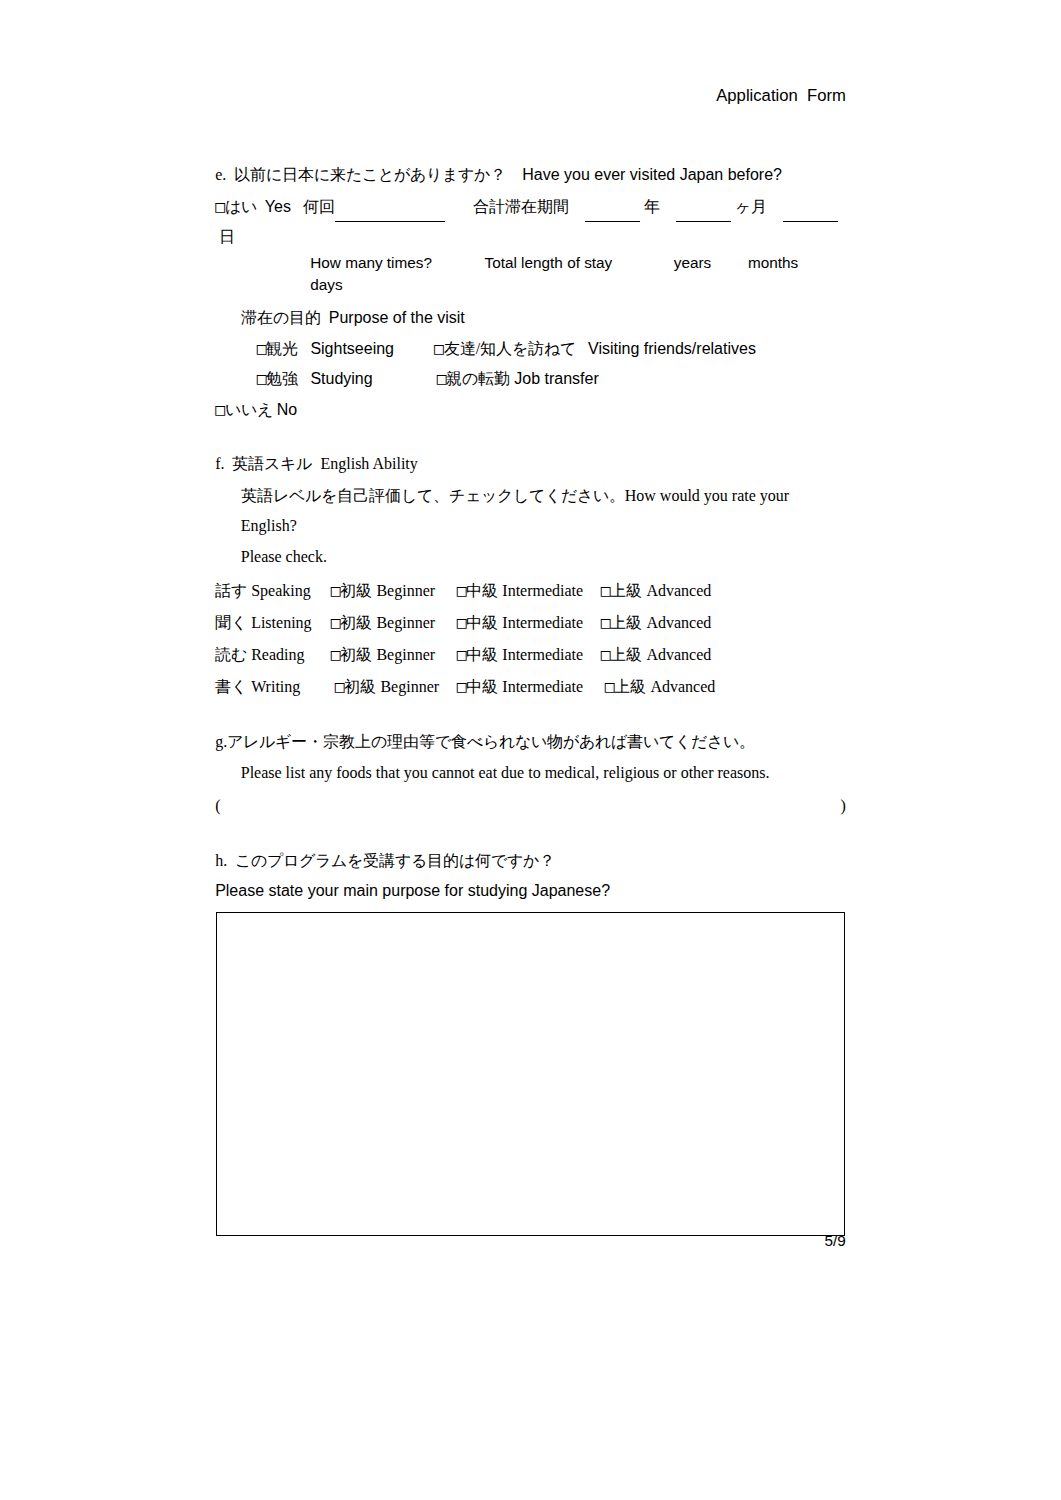Application Form
e. 以前に日本に来たことがありますか？ Have you ever visited Japan before?
□はい Yes 何回 合計滞在期間 年 ヶ月 日
How many times? Total length of stay years months days
滞在の目的 Purpose of the visit
□観光 Sightseeing □友達/知人を訪ねて Visiting friends/relatives
□勉強 Studying □親の転勤 Job transfer
□いいえ No
f. 英語スキル English Ability
英語レベルを自己評価して、チェックしてください。How would you rate your English?
Please check.
| 話す Speaking | □ 初級 Beginner | □ 中級 Intermediate | □ 上級 Advanced |
| 聞く Listening | □ 初級 Beginner | □ 中級 Intermediate | □ 上級 Advanced |
| 読む Reading | □ 初級 Beginner | □ 中級 Intermediate | □ 上級 Advanced |
| 書く Writing | □ 初級 Beginner | □ 中級 Intermediate | □ 上級 Advanced |
g.アレルギー・宗教上の理由等で食べられない物があれば書いてください。
Please list any foods that you cannot eat due to medical, religious or other reasons.
( )
h. このプログラムを受講する目的は何ですか？
Please state your main purpose for studying Japanese?
5/9